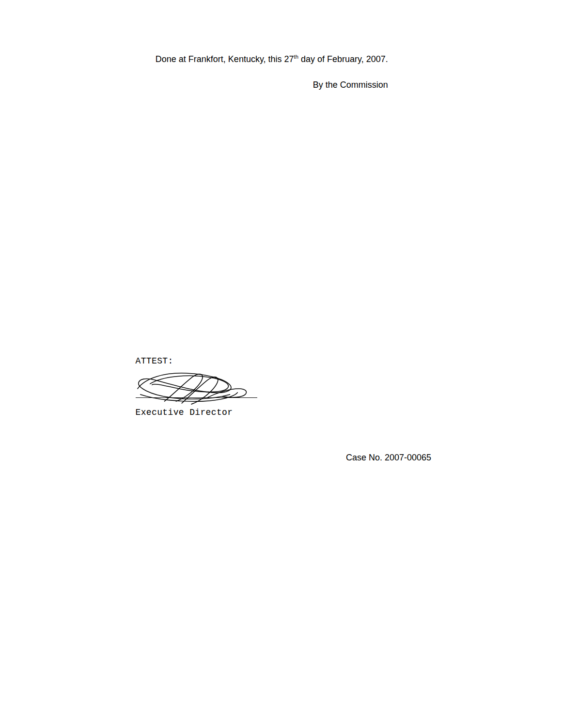Done at Frankfort, Kentucky, this 27th day of February, 2007.
By the Commission
ATTEST:
Executive Director
Case No. 2007-00065